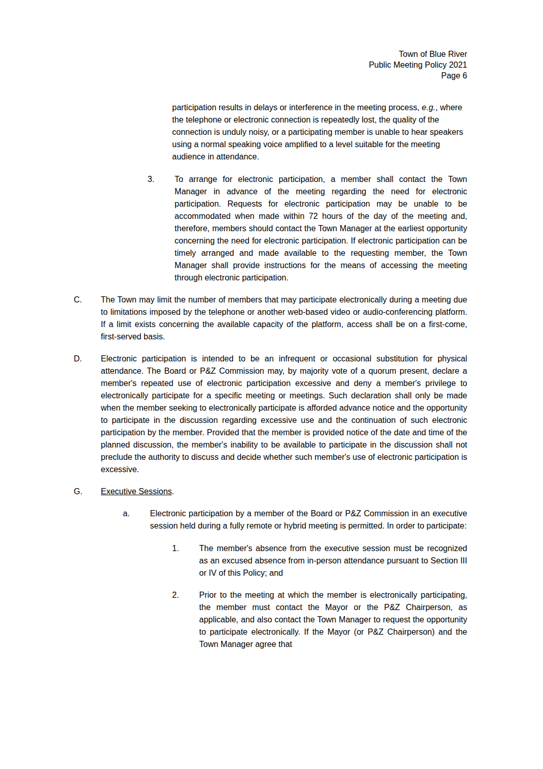Town of Blue River
Public Meeting Policy 2021
Page 6
participation results in delays or interference in the meeting process, e.g., where the telephone or electronic connection is repeatedly lost, the quality of the connection is unduly noisy, or a participating member is unable to hear speakers using a normal speaking voice amplified to a level suitable for the meeting audience in attendance.
3. To arrange for electronic participation, a member shall contact the Town Manager in advance of the meeting regarding the need for electronic participation. Requests for electronic participation may be unable to be accommodated when made within 72 hours of the day of the meeting and, therefore, members should contact the Town Manager at the earliest opportunity concerning the need for electronic participation. If electronic participation can be timely arranged and made available to the requesting member, the Town Manager shall provide instructions for the means of accessing the meeting through electronic participation.
C. The Town may limit the number of members that may participate electronically during a meeting due to limitations imposed by the telephone or another web-based video or audio-conferencing platform. If a limit exists concerning the available capacity of the platform, access shall be on a first-come, first-served basis.
D. Electronic participation is intended to be an infrequent or occasional substitution for physical attendance. The Board or P&Z Commission may, by majority vote of a quorum present, declare a member's repeated use of electronic participation excessive and deny a member's privilege to electronically participate for a specific meeting or meetings. Such declaration shall only be made when the member seeking to electronically participate is afforded advance notice and the opportunity to participate in the discussion regarding excessive use and the continuation of such electronic participation by the member. Provided that the member is provided notice of the date and time of the planned discussion, the member's inability to be available to participate in the discussion shall not preclude the authority to discuss and decide whether such member's use of electronic participation is excessive.
G. Executive Sessions.
a. Electronic participation by a member of the Board or P&Z Commission in an executive session held during a fully remote or hybrid meeting is permitted. In order to participate:
1. The member's absence from the executive session must be recognized as an excused absence from in-person attendance pursuant to Section III or IV of this Policy; and
2. Prior to the meeting at which the member is electronically participating, the member must contact the Mayor or the P&Z Chairperson, as applicable, and also contact the Town Manager to request the opportunity to participate electronically. If the Mayor (or P&Z Chairperson) and the Town Manager agree that